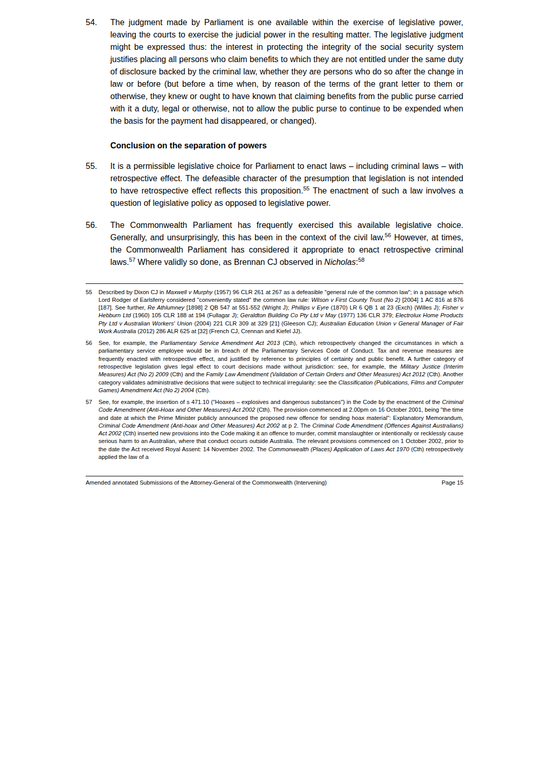54. The judgment made by Parliament is one available within the exercise of legislative power, leaving the courts to exercise the judicial power in the resulting matter. The legislative judgment might be expressed thus: the interest in protecting the integrity of the social security system justifies placing all persons who claim benefits to which they are not entitled under the same duty of disclosure backed by the criminal law, whether they are persons who do so after the change in law or before (but before a time when, by reason of the terms of the grant letter to them or otherwise, they knew or ought to have known that claiming benefits from the public purse carried with it a duty, legal or otherwise, not to allow the public purse to continue to be expended when the basis for the payment had disappeared, or changed).
Conclusion on the separation of powers
55. It is a permissible legislative choice for Parliament to enact laws – including criminal laws – with retrospective effect. The defeasible character of the presumption that legislation is not intended to have retrospective effect reflects this proposition.55 The enactment of such a law involves a question of legislative policy as opposed to legislative power.
56. The Commonwealth Parliament has frequently exercised this available legislative choice. Generally, and unsurprisingly, this has been in the context of the civil law.56 However, at times, the Commonwealth Parliament has considered it appropriate to enact retrospective criminal laws.57 Where validly so done, as Brennan CJ observed in Nicholas:58
55 Described by Dixon CJ in Maxwell v Murphy (1957) 96 CLR 261 at 267 as a defeasible "general rule of the common law"; in a passage which Lord Rodger of Earlsferry considered "conveniently stated" the common law rule: Wilson v First County Trust (No 2) [2004] 1 AC 816 at 876 [187]. See further, Re Athlumney [1898] 2 QB 547 at 551-552 (Wright J); Phillips v Eyre (1870) LR 6 QB 1 at 23 (Exch) (Willes J); Fisher v Hebburn Ltd (1960) 105 CLR 188 at 194 (Fullagar J); Geraldton Building Co Pty Ltd v May (1977) 136 CLR 379; Electrolux Home Products Pty Ltd v Australian Workers' Union (2004) 221 CLR 309 at 329 [21] (Gleeson CJ); Australian Education Union v General Manager of Fair Work Australia (2012) 286 ALR 625 at [32] (French CJ, Crennan and Kiefel JJ).
56 See, for example, the Parliamentary Service Amendment Act 2013 (Cth), which retrospectively changed the circumstances in which a parliamentary service employee would be in breach of the Parliamentary Services Code of Conduct. Tax and revenue measures are frequently enacted with retrospective effect, and justified by reference to principles of certainty and public benefit. A further category of retrospective legislation gives legal effect to court decisions made without jurisdiction: see, for example, the Military Justice (Interim Measures) Act (No 2) 2009 (Cth) and the Family Law Amendment (Validation of Certain Orders and Other Measures) Act 2012 (Cth). Another category validates administrative decisions that were subject to technical irregularity: see the Classification (Publications, Films and Computer Games) Amendment Act (No 2) 2004 (Cth).
57 See, for example, the insertion of s 471.10 ("Hoaxes – explosives and dangerous substances") in the Code by the enactment of the Criminal Code Amendment (Anti-Hoax and Other Measures) Act 2002 (Cth). The provision commenced at 2.00pm on 16 October 2001, being "the time and date at which the Prime Minister publicly announced the proposed new offence for sending hoax material": Explanatory Memorandum, Criminal Code Amendment (Anti-hoax and Other Measures) Act 2002 at p 2. The Criminal Code Amendment (Offences Against Australians) Act 2002 (Cth) inserted new provisions into the Code making it an offence to murder, commit manslaughter or intentionally or recklessly cause serious harm to an Australian, where that conduct occurs outside Australia. The relevant provisions commenced on 1 October 2002, prior to the date the Act received Royal Assent: 14 November 2002. The Commonwealth (Places) Application of Laws Act 1970 (Cth) retrospectively applied the law of a
Amended annotated Submissions of the Attorney-General of the Commonwealth (Intervening) Page 15